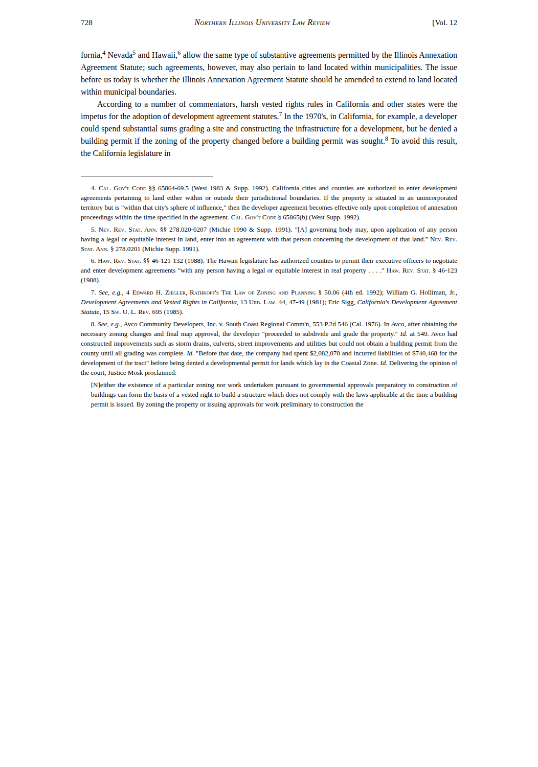728 Northern Illinois University Law Review [Vol. 12
fornia,4 Nevada5 and Hawaii,6 allow the same type of substantive agreements permitted by the Illinois Annexation Agreement Statute; such agreements, however, may also pertain to land located within municipalities. The issue before us today is whether the Illinois Annexation Agreement Statute should be amended to extend to land located within municipal boundaries.
According to a number of commentators, harsh vested rights rules in California and other states were the impetus for the adoption of development agreement statutes.7 In the 1970's, in California, for example, a developer could spend substantial sums grading a site and constructing the infrastructure for a development, but be denied a building permit if the zoning of the property changed before a building permit was sought.8 To avoid this result, the California legislature in
4. Cal. Gov't Code §§ 65864-69.5 (West 1983 & Supp. 1992). California cities and counties are authorized to enter development agreements pertaining to land either within or outside their jurisdictional boundaries. If the property is situated in an unincorporated territory but is "within that city's sphere of influence," then the developer agreement becomes effective only upon completion of annexation proceedings within the time specified in the agreement. Cal. Gov't Code § 65865(b) (West Supp. 1992).
5. Nev. Rev. Stat. Ann. §§ 278.020-0207 (Michie 1990 & Supp. 1991). "[A] governing body may, upon application of any person having a legal or equitable interest in land, enter into an agreement with that person concerning the development of that land." Nev. Rev. Stat. Ann. § 278.0201 (Michie Supp. 1991).
6. Haw. Rev. Stat. §§ 46-121-132 (1988). The Hawaii legislature has authorized counties to permit their executive officers to negotiate and enter development agreements "with any person having a legal or equitable interest in real property . . . ." Haw. Rev. Stat. § 46-123 (1988).
7. See, e.g., 4 Edward H. Ziegler, Rathkopf's The Law of Zoning and Planning § 50.06 (4th ed. 1992); William G. Holliman, Jr., Development Agreements and Vested Rights in California, 13 Urb. Law. 44, 47-49 (1981); Eric Sigg, California's Development Agreement Statute, 15 Sw. U. L. Rev. 695 (1985).
8. See, e.g., Avco Community Developers, Inc. v. South Coast Regional Comm'n, 553 P.2d 546 (Cal. 1976). In Avco, after obtaining the necessary zoning changes and final map approval, the developer "proceeded to subdivide and grade the property." Id. at 549. Avco had constructed improvements such as storm drains, culverts, street improvements and utilities but could not obtain a building permit from the county until all grading was complete. Id. "Before that date, the company had spent $2,082,070 and incurred liabilities of $740,468 for the development of the tract" before being denied a developmental permit for lands which lay in the Coastal Zone. Id. Delivering the opinion of the court, Justice Mosk proclaimed:
[N]either the existence of a particular zoning nor work undertaken pursuant to governmental approvals preparatory to construction of buildings can form the basis of a vested right to build a structure which does not comply with the laws applicable at the time a building permit is issued. By zoning the property or issuing approvals for work preliminary to construction the